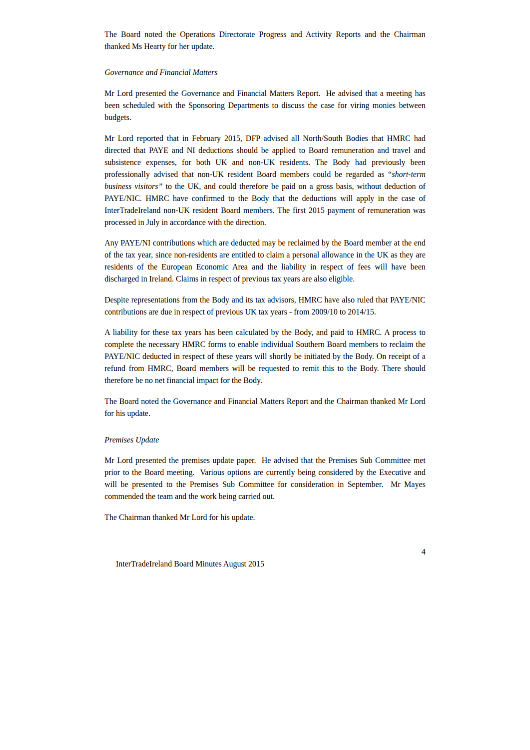The Board noted the Operations Directorate Progress and Activity Reports and the Chairman thanked Ms Hearty for her update.
Governance and Financial Matters
Mr Lord presented the Governance and Financial Matters Report. He advised that a meeting has been scheduled with the Sponsoring Departments to discuss the case for viring monies between budgets.
Mr Lord reported that in February 2015, DFP advised all North/South Bodies that HMRC had directed that PAYE and NI deductions should be applied to Board remuneration and travel and subsistence expenses, for both UK and non-UK residents. The Body had previously been professionally advised that non-UK resident Board members could be regarded as “short-term business visitors” to the UK, and could therefore be paid on a gross basis, without deduction of PAYE/NIC. HMRC have confirmed to the Body that the deductions will apply in the case of InterTradeIreland non-UK resident Board members. The first 2015 payment of remuneration was processed in July in accordance with the direction.
Any PAYE/NI contributions which are deducted may be reclaimed by the Board member at the end of the tax year, since non-residents are entitled to claim a personal allowance in the UK as they are residents of the European Economic Area and the liability in respect of fees will have been discharged in Ireland. Claims in respect of previous tax years are also eligible.
Despite representations from the Body and its tax advisors, HMRC have also ruled that PAYE/NIC contributions are due in respect of previous UK tax years - from 2009/10 to 2014/15.
A liability for these tax years has been calculated by the Body, and paid to HMRC. A process to complete the necessary HMRC forms to enable individual Southern Board members to reclaim the PAYE/NIC deducted in respect of these years will shortly be initiated by the Body. On receipt of a refund from HMRC, Board members will be requested to remit this to the Body. There should therefore be no net financial impact for the Body.
The Board noted the Governance and Financial Matters Report and the Chairman thanked Mr Lord for his update.
Premises Update
Mr Lord presented the premises update paper. He advised that the Premises Sub Committee met prior to the Board meeting. Various options are currently being considered by the Executive and will be presented to the Premises Sub Committee for consideration in September. Mr Mayes commended the team and the work being carried out.
The Chairman thanked Mr Lord for his update.
4
InterTradeIreland Board Minutes August 2015